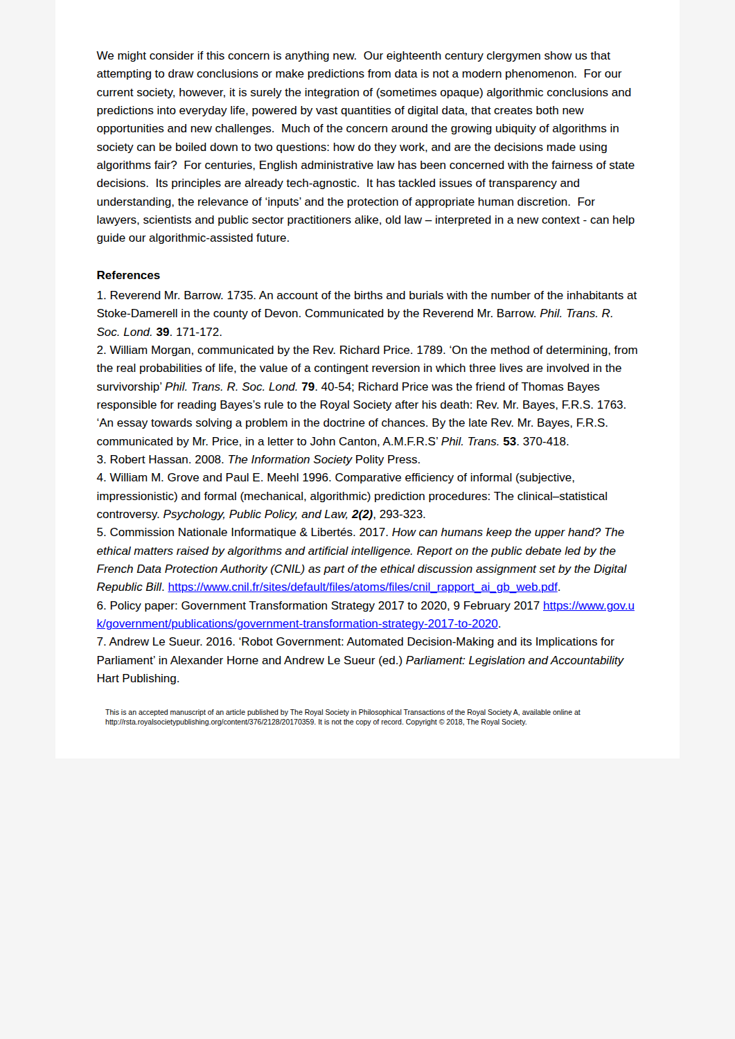We might consider if this concern is anything new. Our eighteenth century clergymen show us that attempting to draw conclusions or make predictions from data is not a modern phenomenon. For our current society, however, it is surely the integration of (sometimes opaque) algorithmic conclusions and predictions into everyday life, powered by vast quantities of digital data, that creates both new opportunities and new challenges. Much of the concern around the growing ubiquity of algorithms in society can be boiled down to two questions: how do they work, and are the decisions made using algorithms fair? For centuries, English administrative law has been concerned with the fairness of state decisions. Its principles are already tech-agnostic. It has tackled issues of transparency and understanding, the relevance of ‘inputs’ and the protection of appropriate human discretion. For lawyers, scientists and public sector practitioners alike, old law – interpreted in a new context - can help guide our algorithmic-assisted future.
References
1. Reverend Mr. Barrow. 1735. An account of the births and burials with the number of the inhabitants at Stoke-Damerell in the county of Devon. Communicated by the Reverend Mr. Barrow. Phil. Trans. R. Soc. Lond. 39. 171-172.
2. William Morgan, communicated by the Rev. Richard Price. 1789. ‘On the method of determining, from the real probabilities of life, the value of a contingent reversion in which three lives are involved in the survivorship’ Phil. Trans. R. Soc. Lond. 79. 40-54; Richard Price was the friend of Thomas Bayes responsible for reading Bayes’s rule to the Royal Society after his death: Rev. Mr. Bayes, F.R.S. 1763. ‘An essay towards solving a problem in the doctrine of chances. By the late Rev. Mr. Bayes, F.R.S. communicated by Mr. Price, in a letter to John Canton, A.M.F.R.S’ Phil. Trans. 53. 370-418.
3. Robert Hassan. 2008. The Information Society Polity Press.
4. William M. Grove and Paul E. Meehl 1996. Comparative efficiency of informal (subjective, impressionistic) and formal (mechanical, algorithmic) prediction procedures: The clinical–statistical controversy. Psychology, Public Policy, and Law, 2(2), 293-323.
5. Commission Nationale Informatique & Libertés. 2017. How can humans keep the upper hand? The ethical matters raised by algorithms and artificial intelligence. Report on the public debate led by the French Data Protection Authority (CNIL) as part of the ethical discussion assignment set by the Digital Republic Bill. https://www.cnil.fr/sites/default/files/atoms/files/cnil_rapport_ai_gb_web.pdf.
6. Policy paper: Government Transformation Strategy 2017 to 2020, 9 February 2017 https://www.gov.uk/government/publications/government-transformation-strategy-2017-to-2020.
7. Andrew Le Sueur. 2016. ‘Robot Government: Automated Decision-Making and its Implications for Parliament’ in Alexander Horne and Andrew Le Sueur (ed.) Parliament: Legislation and Accountability Hart Publishing.
This is an accepted manuscript of an article published by The Royal Society in Philosophical Transactions of the Royal Society A, available online at http://rsta.royalsocietypublishing.org/content/376/2128/20170359. It is not the copy of record. Copyright © 2018, The Royal Society.